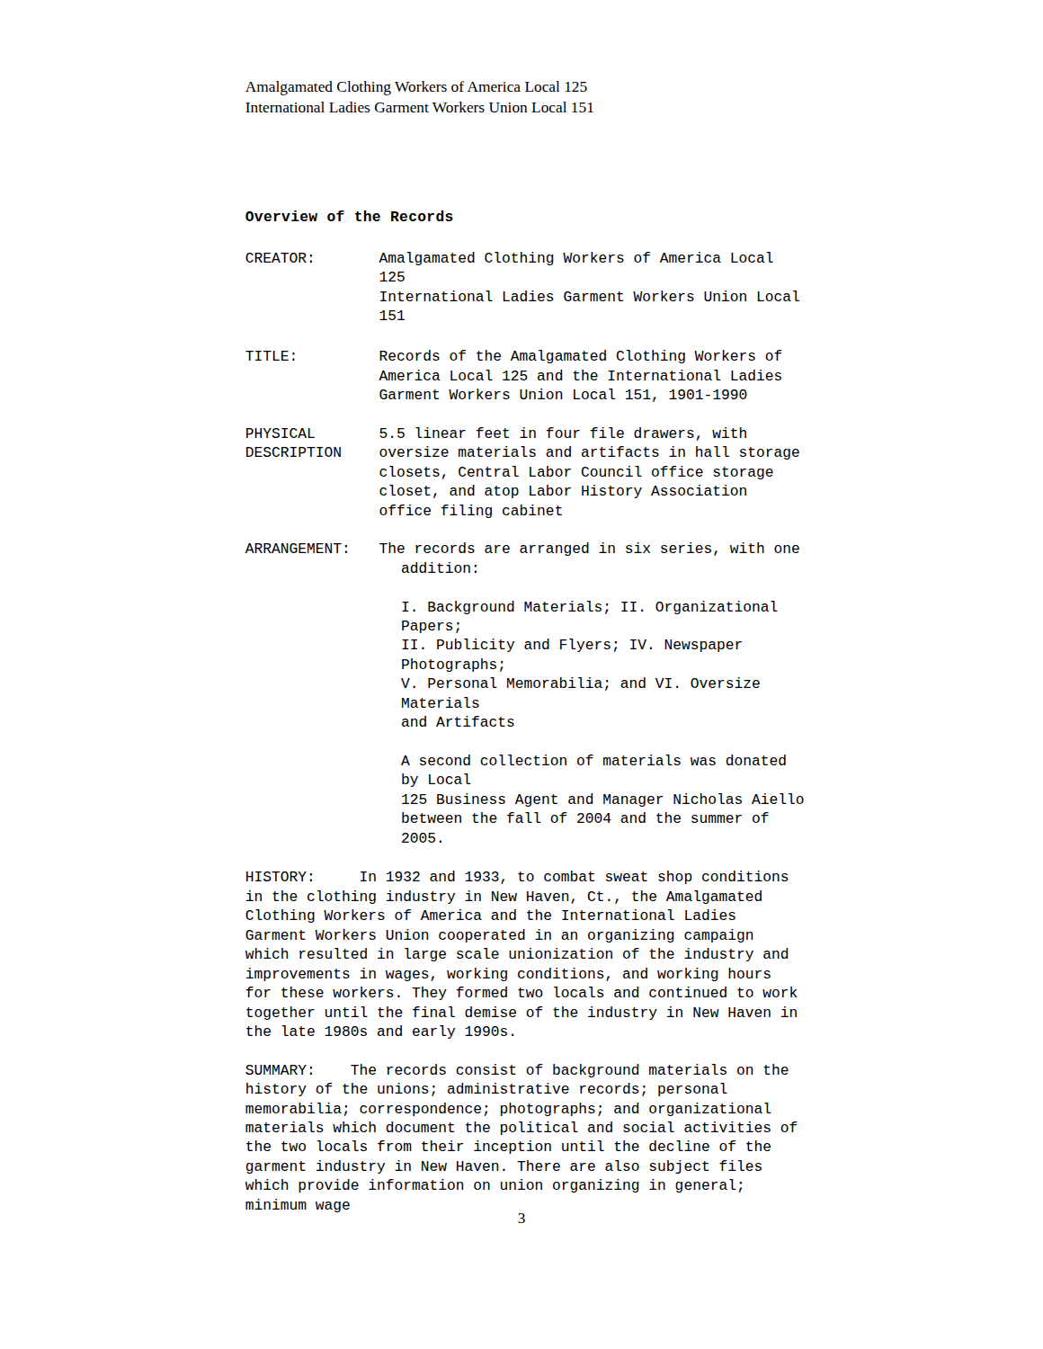Amalgamated Clothing Workers of America Local 125
International Ladies Garment Workers Union Local 151
Overview of the Records
| CREATOR: | Amalgamated Clothing Workers of America Local 125 International Ladies Garment Workers Union Local 151 |
| TITLE: | Records of the Amalgamated Clothing Workers of America Local 125 and the International Ladies Garment Workers Union Local 151, 1901-1990 |
| PHYSICAL DESCRIPTION | 5.5 linear feet in four file drawers, with oversize materials and artifacts in hall storage closets, Central Labor Council office storage closet, and atop Labor History Association office filing cabinet |
| ARRANGEMENT: | The records are arranged in six series, with one addition: I. Background Materials; II. Organizational Papers; II. Publicity and Flyers; IV. Newspaper Photographs; V. Personal Memorabilia; and VI. Oversize Materials and Artifacts A second collection of materials was donated by Local 125 Business Agent and Manager Nicholas Aiello between the fall of 2004 and the summer of 2005. |
HISTORY: In 1932 and 1933, to combat sweat shop conditions in the clothing industry in New Haven, Ct., the Amalgamated Clothing Workers of America and the International Ladies Garment Workers Union cooperated in an organizing campaign which resulted in large scale unionization of the industry and improvements in wages, working conditions, and working hours for these workers. They formed two locals and continued to work together until the final demise of the industry in New Haven in the late 1980s and early 1990s.
SUMMARY: The records consist of background materials on the history of the unions; administrative records; personal memorabilia; correspondence; photographs; and organizational materials which document the political and social activities of the two locals from their inception until the decline of the garment industry in New Haven. There are also subject files which provide information on union organizing in general; minimum wage
3